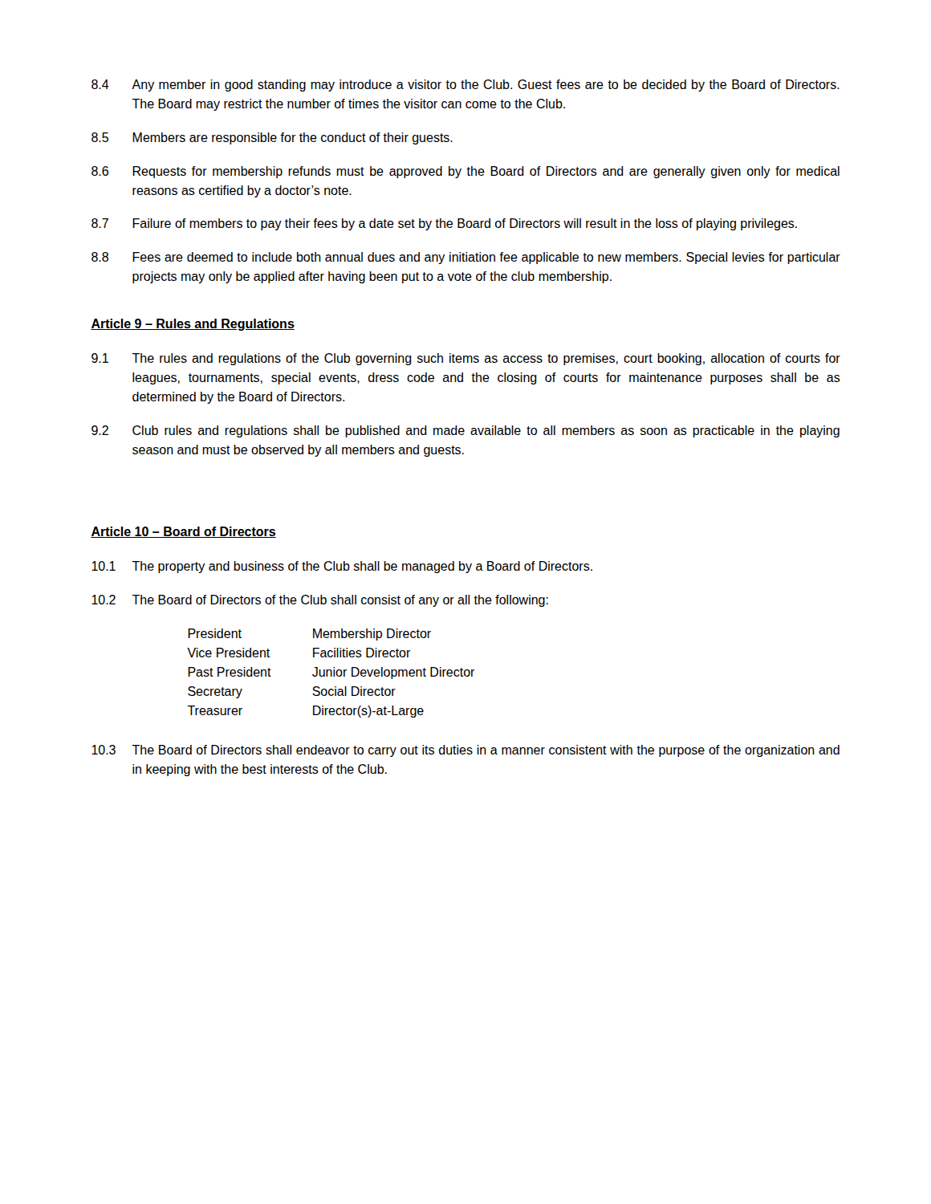8.4
Any member in good standing may introduce a visitor to the Club. Guest fees are to be decided by the Board of Directors. The Board may restrict the number of times the visitor can come to the Club.
8.5
Members are responsible for the conduct of their guests.
8.6
Requests for membership refunds must be approved by the Board of Directors and are generally given only for medical reasons as certified by a doctor’s note.
8.7
Failure of members to pay their fees by a date set by the Board of Directors will result in the loss of playing privileges.
8.8
Fees are deemed to include both annual dues and any initiation fee applicable to new members. Special levies for particular projects may only be applied after having been put to a vote of the club membership.
Article 9 – Rules and Regulations
9.1
The rules and regulations of the Club governing such items as access to premises, court booking, allocation of courts for leagues, tournaments, special events, dress code and the closing of courts for maintenance purposes shall be as determined by the Board of Directors.
9.2
Club rules and regulations shall be published and made available to all members as soon as practicable in the playing season and must be observed by all members and guests.
Article 10 – Board of Directors
10.1
The property and business of the Club shall be managed by a Board of Directors.
10.2
The Board of Directors of the Club shall consist of any or all the following:
| President | Membership Director |
| Vice President | Facilities Director |
| Past President | Junior Development Director |
| Secretary | Social Director |
| Treasurer | Director(s)-at-Large |
10.3
The Board of Directors shall endeavor to carry out its duties in a manner consistent with the purpose of the organization and in keeping with the best interests of the Club.